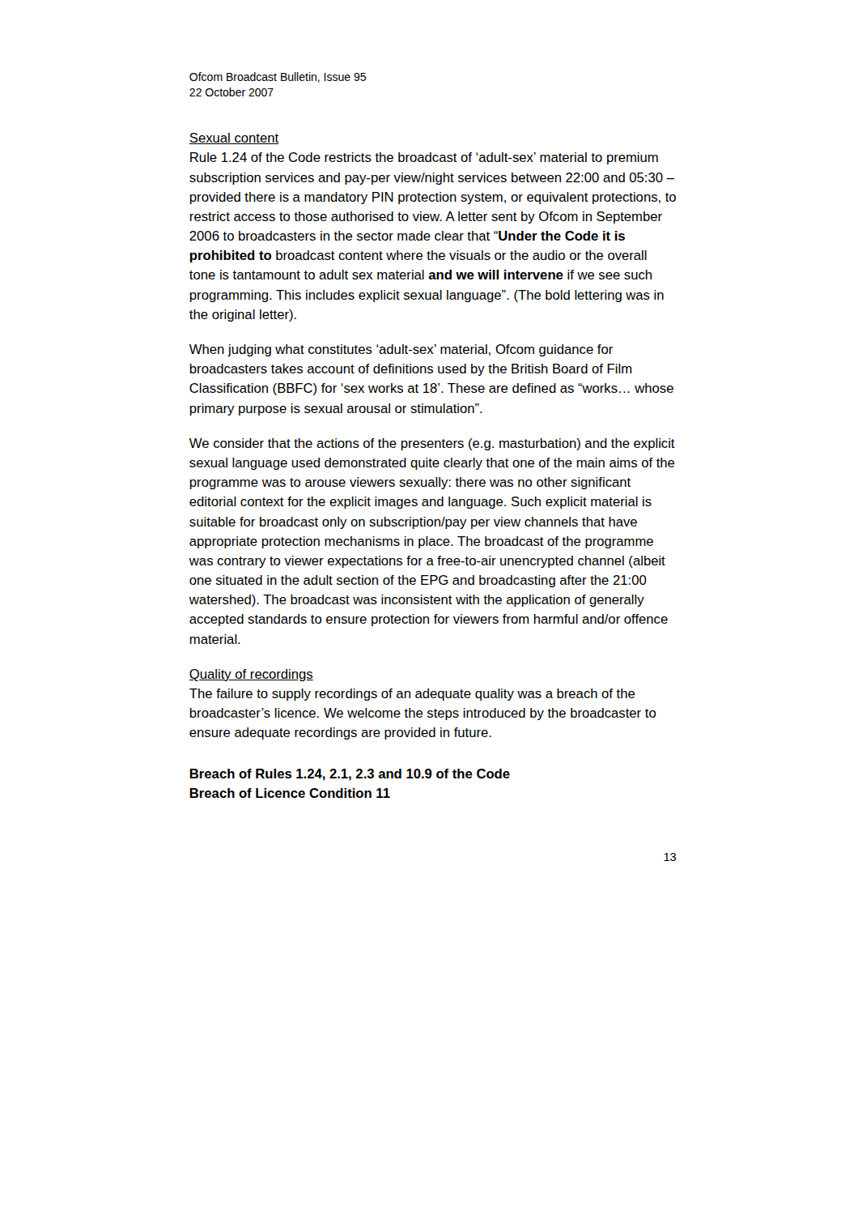Ofcom Broadcast Bulletin, Issue 95
22 October 2007
Sexual content
Rule 1.24 of the Code restricts the broadcast of ‘adult-sex’ material to premium subscription services and pay-per view/night services between 22:00 and 05:30 – provided there is a mandatory PIN protection system, or equivalent protections, to restrict access to those authorised to view. A letter sent by Ofcom in September 2006 to broadcasters in the sector made clear that “Under the Code it is prohibited to broadcast content where the visuals or the audio or the overall tone is tantamount to adult sex material and we will intervene if we see such programming. This includes explicit sexual language”. (The bold lettering was in the original letter).
When judging what constitutes ‘adult-sex’ material, Ofcom guidance for broadcasters takes account of definitions used by the British Board of Film Classification (BBFC) for ‘sex works at 18’. These are defined as “works… whose primary purpose is sexual arousal or stimulation”.
We consider that the actions of the presenters (e.g. masturbation) and the explicit sexual language used demonstrated quite clearly that one of the main aims of the programme was to arouse viewers sexually: there was no other significant editorial context for the explicit images and language. Such explicit material is suitable for broadcast only on subscription/pay per view channels that have appropriate protection mechanisms in place. The broadcast of the programme was contrary to viewer expectations for a free-to-air unencrypted channel (albeit one situated in the adult section of the EPG and broadcasting after the 21:00 watershed). The broadcast was inconsistent with the application of generally accepted standards to ensure protection for viewers from harmful and/or offence material.
Quality of recordings
The failure to supply recordings of an adequate quality was a breach of the broadcaster’s licence. We welcome the steps introduced by the broadcaster to ensure adequate recordings are provided in future.
Breach of Rules 1.24, 2.1, 2.3 and 10.9 of the Code
Breach of Licence Condition 11
13